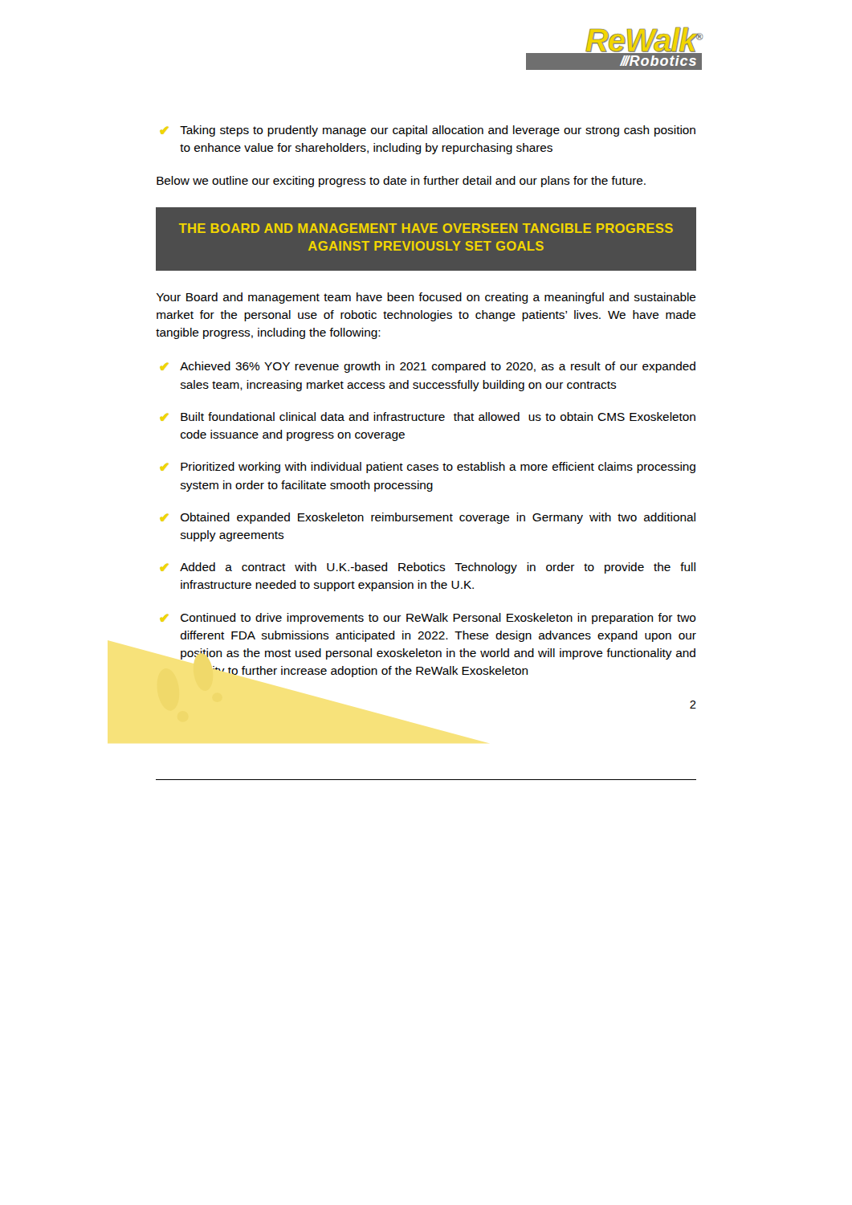ReWalk® ///Robotics
Taking steps to prudently manage our capital allocation and leverage our strong cash position to enhance value for shareholders, including by repurchasing shares
Below we outline our exciting progress to date in further detail and our plans for the future.
THE BOARD AND MANAGEMENT HAVE OVERSEEN TANGIBLE PROGRESS AGAINST PREVIOUSLY SET GOALS
Your Board and management team have been focused on creating a meaningful and sustainable market for the personal use of robotic technologies to change patients’ lives. We have made tangible progress, including the following:
Achieved 36% YOY revenue growth in 2021 compared to 2020, as a result of our expanded sales team, increasing market access and successfully building on our contracts
Built foundational clinical data and infrastructure that allowed us to obtain CMS Exoskeleton code issuance and progress on coverage
Prioritized working with individual patient cases to establish a more efficient claims processing system in order to facilitate smooth processing
Obtained expanded Exoskeleton reimbursement coverage in Germany with two additional supply agreements
Added a contract with U.K.-based Rebotics Technology in order to provide the full infrastructure needed to support expansion in the U.K.
Continued to drive improvements to our ReWalk Personal Exoskeleton in preparation for two different FDA submissions anticipated in 2022. These design advances expand upon our position as the most used personal exoskeleton in the world and will improve functionality and usability to further increase adoption of the ReWalk Exoskeleton
2